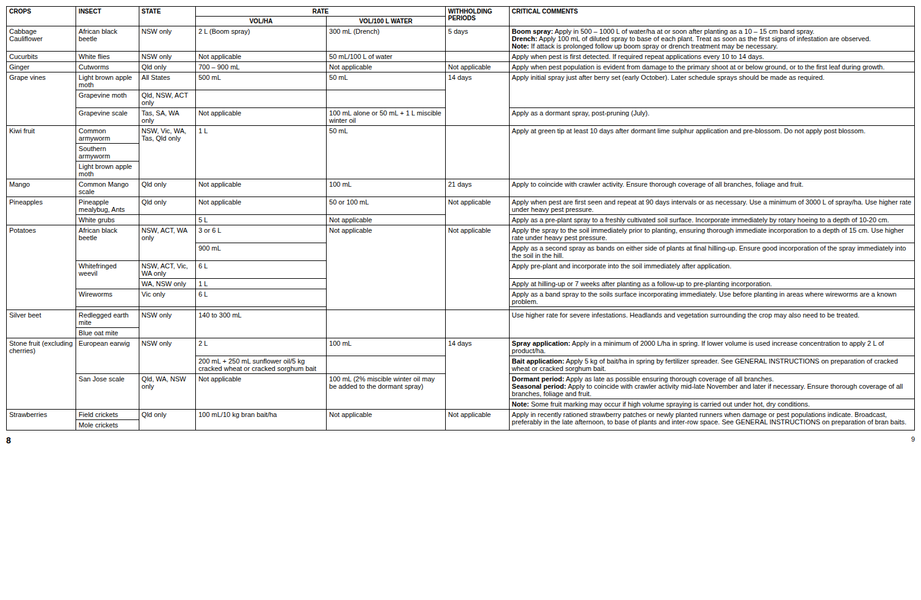| CROPS | INSECT | STATE | RATE | WITHHOLDING PERIODS | CRITICAL COMMENTS |
| --- | --- | --- | --- | --- | --- |
| VOL/HA | VOL/100 L WATER |
| Cabbage Cauliflower | African black beetle | NSW only | 2 L (Boom spray) | 300 mL (Drench) | 5 days | Boom spray: Apply in 500 – 1000 L of water/ha at or soon after planting as a 10 – 15 cm band spray. Drench: Apply 100 mL of diluted spray to base of each plant. Treat as soon as the first signs of infestation are observed. Note: If attack is prolonged follow up boom spray or drench treatment may be necessary. |
| Cucurbits | White flies | NSW only | Not applicable | 50 mL/100 L of water | | Apply when pest is first detected. If required repeat applications every 10 to 14 days. |
| Ginger | Cutworms | Qld only | 700 – 900 mL | Not applicable | Not applicable | Apply when pest population is evident from damage to the primary shoot at or below ground, or to the first leaf during growth. |
| Grape vines | Light brown apple moth | All States | 500 mL | 50 mL | 14 days | Apply initial spray just after berry set (early October). Later schedule sprays should be made as required. |
| Grapevine moth | Qld, NSW, ACT only | | |
| Grapevine scale | Tas, SA, WA only | Not applicable | 100 mL alone or 50 mL + 1 L miscible winter oil | Apply as a dormant spray, post-pruning (July). |
| Kiwi fruit | Common armyworm | NSW, Vic, WA, Tas, Qld only | 1 L | 50 mL | | Apply at green tip at least 10 days after dormant lime sulphur application and pre-blossom. Do not apply post blossom. |
| Southern armyworm |
| Light brown apple moth |
| Mango | Common Mango scale | Qld only | Not applicable | 100 mL | 21 days | Apply to coincide with crawler activity. Ensure thorough coverage of all branches, foliage and fruit. |
| Pineapples | Pineapple mealybug, Ants | Qld only | Not applicable | 50 or 100 mL | Not applicable | Apply when pest are first seen and repeat at 90 days intervals or as necessary. Use a minimum of 3000 L of spray/ha. Use higher rate under heavy pest pressure. |
| White grubs | | 5 L | Not applicable | Apply as a pre-plant spray to a freshly cultivated soil surface. Incorporate immediately by rotary hoeing to a depth of 10-20 cm. |
| Potatoes | African black beetle | NSW, ACT, WA only | 3 or 6 L | Not applicable | Not applicable | Apply the spray to the soil immediately prior to planting, ensuring thorough immediate incorporation to a depth of 15 cm. Use higher rate under heavy pest pressure. |
| 900 mL | Apply as a second spray as bands on either side of plants at final hilling-up. Ensure good incorporation of the spray immediately into the soil in the hill. |
| Whitefringed weevil | NSW, ACT, Vic, WA only | 6 L | Apply pre-plant and incorporate into the soil immediately after application. |
| WA, NSW only | 1 L | Apply at hilling-up or 7 weeks after planting as a follow-up to pre-planting incorporation. |
| Wireworms | Vic only | 6 L | Apply as a band spray to the soils surface incorporating immediately. Use before planting in areas where wireworms are a known problem. |
| Silver beet | Redlegged earth mite | NSW only | 140 to 300 mL | | | Use higher rate for severe infestations. Headlands and vegetation surrounding the crop may also need to be treated. |
| Blue oat mite |
| Stone fruit (excluding cherries) | European earwig | NSW only | 2 L | 100 mL | 14 days | Spray application: Apply in a minimum of 2000 L/ha in spring. If lower volume is used increase concentration to apply 2 L of product/ha. |
| 200 mL + 250 mL sunflower oil/5 kg cracked wheat or cracked sorghum bait | | Bait application: Apply 5 kg of bait/ha in spring by fertilizer spreader. See GENERAL INSTRUCTIONS on preparation of cracked wheat or cracked sorghum bait. |
| San Jose scale | Qld, WA, NSW only | Not applicable | 100 mL (2% miscible winter oil may be added to the dormant spray) | Dormant period: Apply as late as possible ensuring thorough coverage of all branches. Seasonal period: Apply to coincide with crawler activity mid-late November and later if necessary. Ensure thorough coverage of all branches, foliage and fruit. |
| Note: Some fruit marking may occur if high volume spraying is carried out under hot, dry conditions. |
| Strawberries | Field crickets | Qld only | 100 mL/10 kg bran bait/ha | Not applicable | Not applicable | Apply in recently rationed strawberry patches or newly planted runners when damage or pest populations indicate. Broadcast, preferably in the late afternoon, to base of plants and inter-row space. See GENERAL INSTRUCTIONS on preparation of bran baits. |
| Mole crickets |
8 9